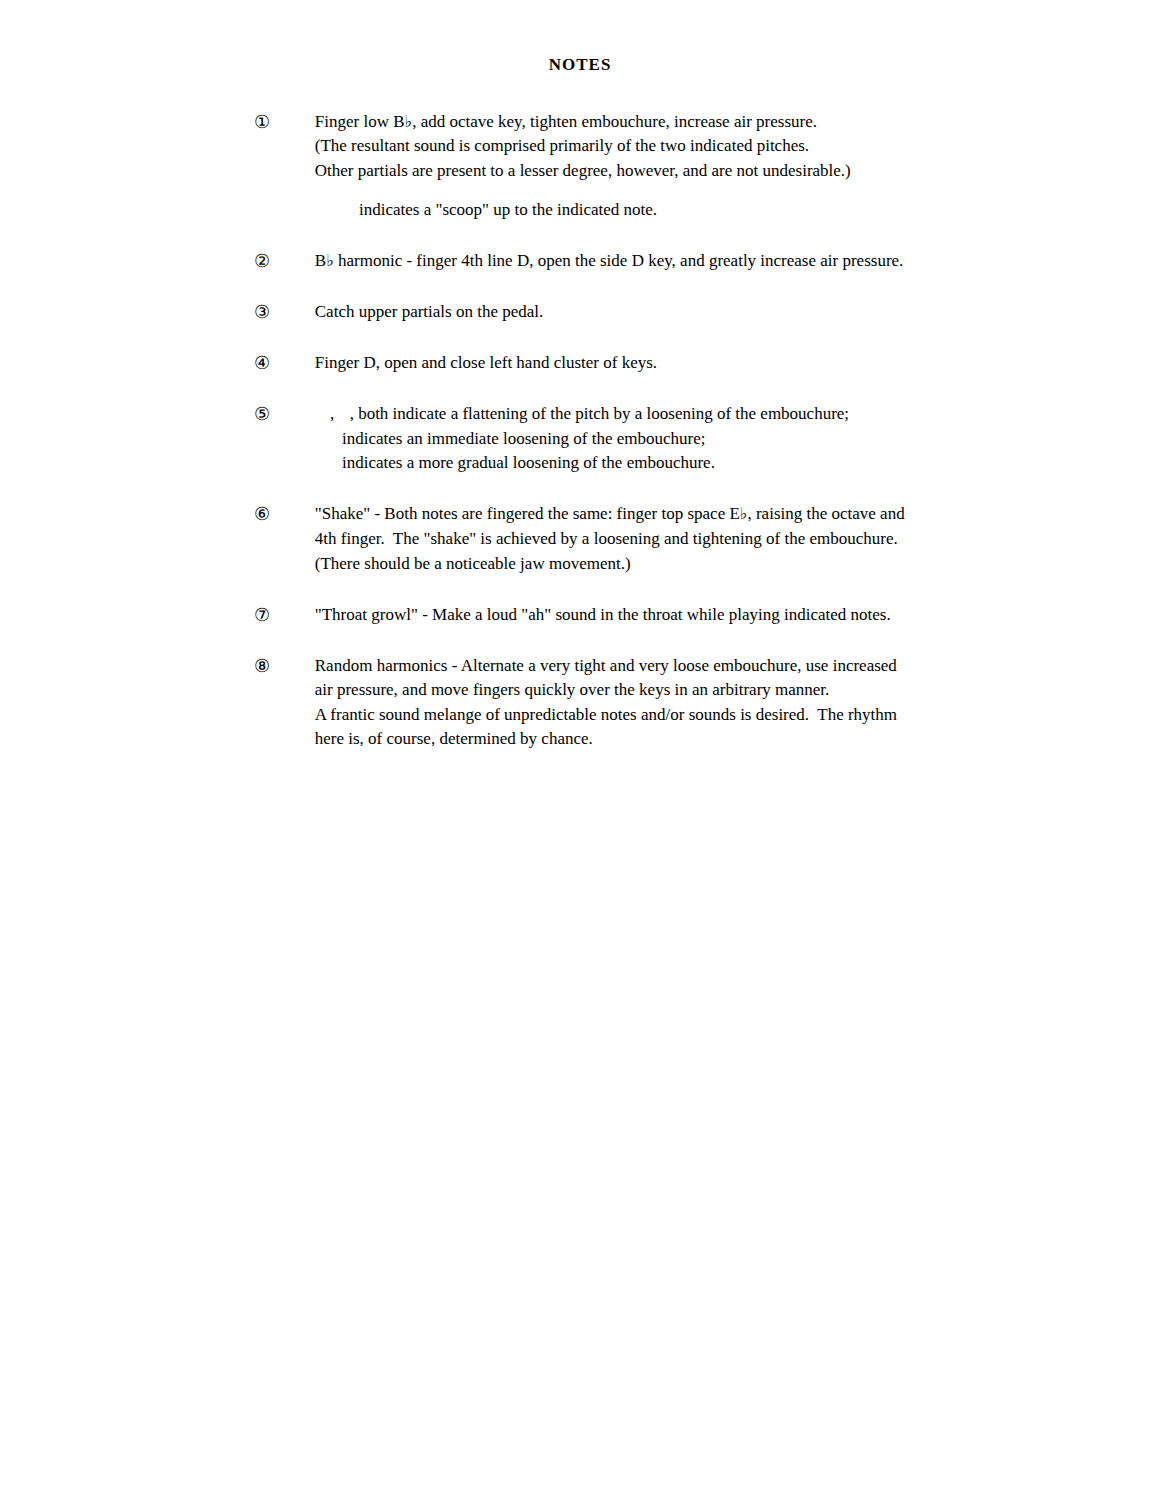NOTES
① Finger low B♭, add octave key, tighten embouchure, increase air pressure.
(The resultant sound is comprised primarily of the two indicated pitches.
Other partials are present to a lesser degree, however, and are not undesirable.) indicates a "scoop" up to the indicated note.
② B♭ harmonic - finger 4th line D, open the side D key, and greatly increase air pressure.
③ Catch upper partials on the pedal.
④ Finger D, open and close left hand cluster of keys.
⑤ , , both indicate a flattening of the pitch by a loosening of the embouchure; indicates an immediate loosening of the embouchure; indicates a more gradual loosening of the embouchure.
⑥ "Shake" - Both notes are fingered the same: finger top space E♭, raising the octave and
4th finger. The "shake" is achieved by a loosening and tightening of the embouchure.
(There should be a noticeable jaw movement.)
⑦ "Throat growl" - Make a loud "ah" sound in the throat while playing indicated notes.
⑧ Random harmonics - Alternate a very tight and very loose embouchure, use increased
air pressure, and move fingers quickly over the keys in an arbitrary manner.
A frantic sound melange of unpredictable notes and/or sounds is desired. The rhythm
here is, of course, determined by chance.